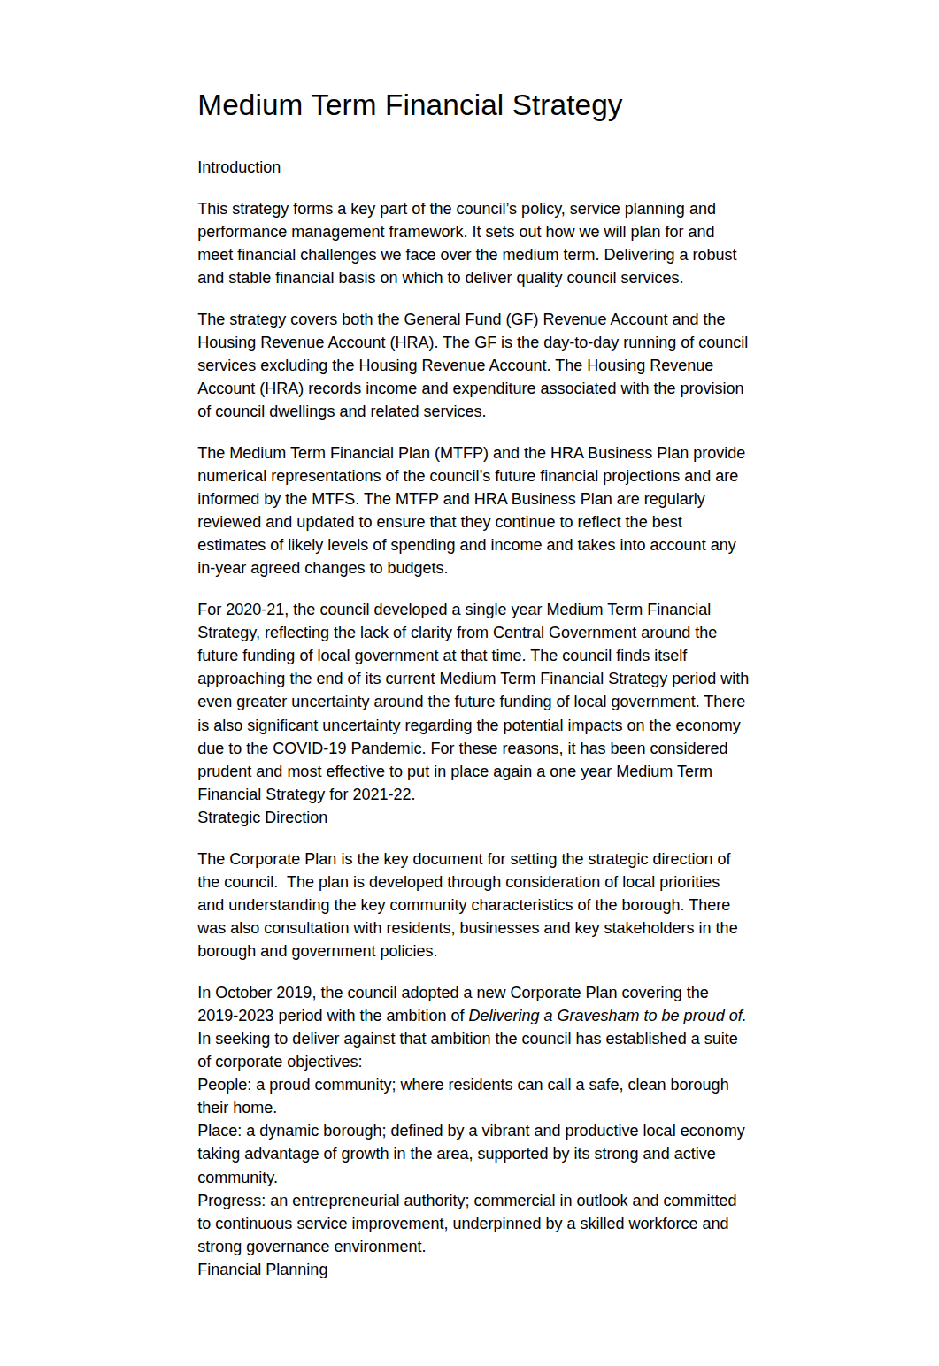Medium Term Financial Strategy
Introduction
This strategy forms a key part of the council’s policy, service planning and performance management framework. It sets out how we will plan for and meet financial challenges we face over the medium term. Delivering a robust and stable financial basis on which to deliver quality council services.
The strategy covers both the General Fund (GF) Revenue Account and the Housing Revenue Account (HRA). The GF is the day-to-day running of council services excluding the Housing Revenue Account. The Housing Revenue Account (HRA) records income and expenditure associated with the provision of council dwellings and related services.
The Medium Term Financial Plan (MTFP) and the HRA Business Plan provide numerical representations of the council’s future financial projections and are informed by the MTFS. The MTFP and HRA Business Plan are regularly reviewed and updated to ensure that they continue to reflect the best estimates of likely levels of spending and income and takes into account any in-year agreed changes to budgets.
For 2020-21, the council developed a single year Medium Term Financial Strategy, reflecting the lack of clarity from Central Government around the future funding of local government at that time. The council finds itself approaching the end of its current Medium Term Financial Strategy period with even greater uncertainty around the future funding of local government. There is also significant uncertainty regarding the potential impacts on the economy due to the COVID-19 Pandemic. For these reasons, it has been considered prudent and most effective to put in place again a one year Medium Term Financial Strategy for 2021-22.
Strategic Direction
The Corporate Plan is the key document for setting the strategic direction of the council. The plan is developed through consideration of local priorities and understanding the key community characteristics of the borough. There was also consultation with residents, businesses and key stakeholders in the borough and government policies.
In October 2019, the council adopted a new Corporate Plan covering the 2019-2023 period with the ambition of Delivering a Gravesham to be proud of. In seeking to deliver against that ambition the council has established a suite of corporate objectives:
People: a proud community; where residents can call a safe, clean borough their home.
Place: a dynamic borough; defined by a vibrant and productive local economy taking advantage of growth in the area, supported by its strong and active community.
Progress: an entrepreneurial authority; commercial in outlook and committed to continuous service improvement, underpinned by a skilled workforce and strong governance environment.
Financial Planning